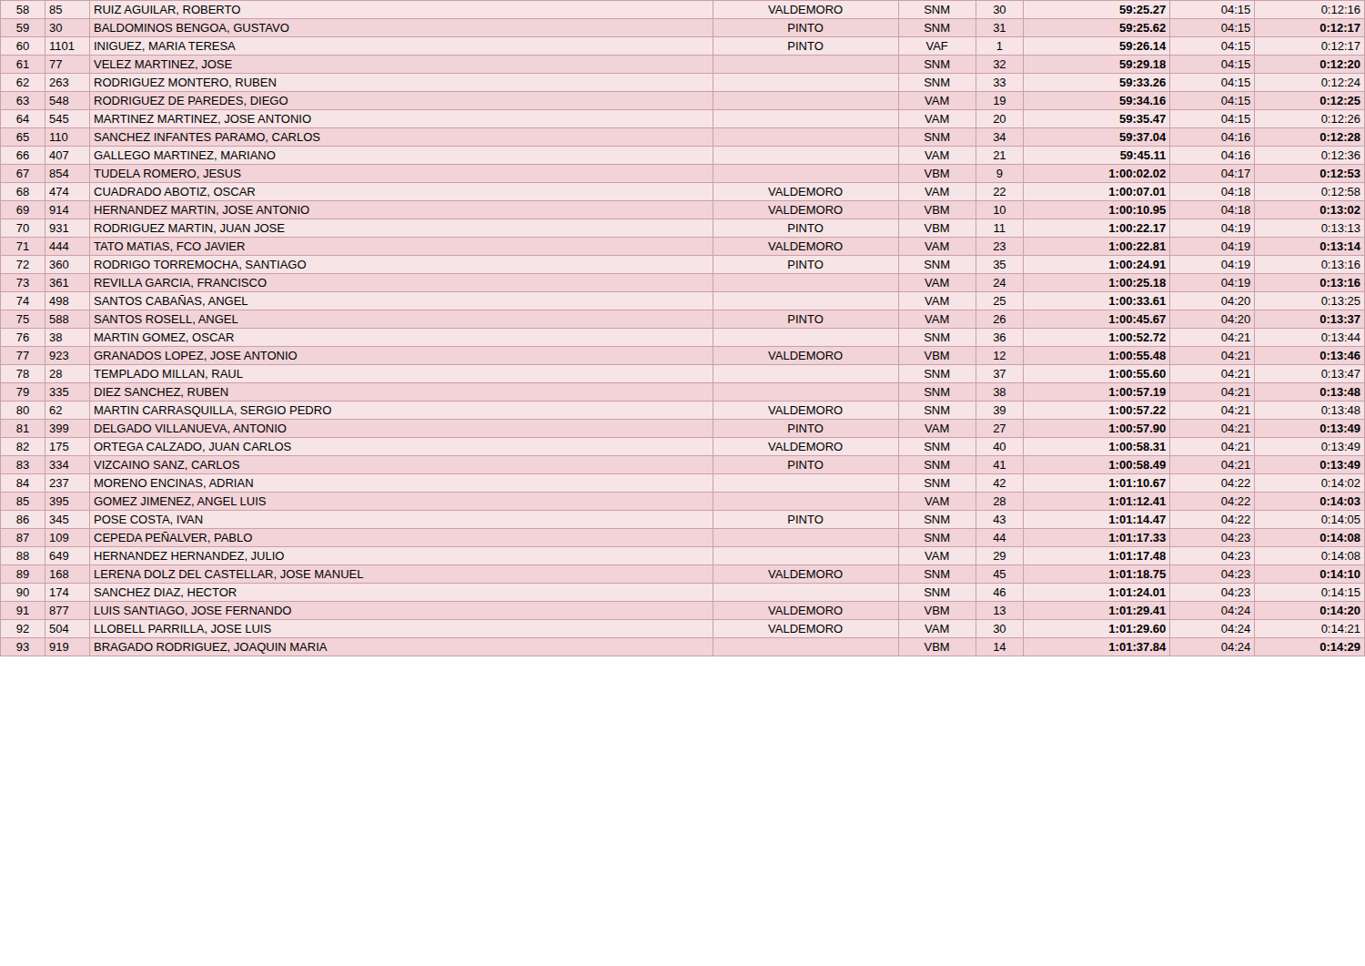| 58 | 85 | RUIZ AGUILAR, ROBERTO | VALDEMORO | SNM | 30 | 59:25.27 | 04:15 | 0:12:16 |
| 59 | 30 | BALDOMINOS BENGOA, GUSTAVO | PINTO | SNM | 31 | 59:25.62 | 04:15 | 0:12:17 |
| 60 | 1101 | INIGUEZ, MARIA TERESA | PINTO | VAF | 1 | 59:26.14 | 04:15 | 0:12:17 |
| 61 | 77 | VELEZ MARTINEZ, JOSE | | SNM | 32 | 59:29.18 | 04:15 | 0:12:20 |
| 62 | 263 | RODRIGUEZ MONTERO, RUBEN | | SNM | 33 | 59:33.26 | 04:15 | 0:12:24 |
| 63 | 548 | RODRIGUEZ DE PAREDES, DIEGO | | VAM | 19 | 59:34.16 | 04:15 | 0:12:25 |
| 64 | 545 | MARTINEZ MARTINEZ, JOSE ANTONIO | | VAM | 20 | 59:35.47 | 04:15 | 0:12:26 |
| 65 | 110 | SANCHEZ INFANTES PARAMO, CARLOS | | SNM | 34 | 59:37.04 | 04:16 | 0:12:28 |
| 66 | 407 | GALLEGO MARTINEZ, MARIANO | | VAM | 21 | 59:45.11 | 04:16 | 0:12:36 |
| 67 | 854 | TUDELA ROMERO, JESUS | | VBM | 9 | 1:00:02.02 | 04:17 | 0:12:53 |
| 68 | 474 | CUADRADO ABOTIZ, OSCAR | VALDEMORO | VAM | 22 | 1:00:07.01 | 04:18 | 0:12:58 |
| 69 | 914 | HERNANDEZ MARTIN, JOSE ANTONIO | VALDEMORO | VBM | 10 | 1:00:10.95 | 04:18 | 0:13:02 |
| 70 | 931 | RODRIGUEZ MARTIN, JUAN JOSE | PINTO | VBM | 11 | 1:00:22.17 | 04:19 | 0:13:13 |
| 71 | 444 | TATO MATIAS, FCO JAVIER | VALDEMORO | VAM | 23 | 1:00:22.81 | 04:19 | 0:13:14 |
| 72 | 360 | RODRIGO TORREMOCHA, SANTIAGO | PINTO | SNM | 35 | 1:00:24.91 | 04:19 | 0:13:16 |
| 73 | 361 | REVILLA GARCIA, FRANCISCO | | VAM | 24 | 1:00:25.18 | 04:19 | 0:13:16 |
| 74 | 498 | SANTOS CABAÑAS, ANGEL | | VAM | 25 | 1:00:33.61 | 04:20 | 0:13:25 |
| 75 | 588 | SANTOS ROSELL, ANGEL | PINTO | VAM | 26 | 1:00:45.67 | 04:20 | 0:13:37 |
| 76 | 38 | MARTIN GOMEZ, OSCAR | | SNM | 36 | 1:00:52.72 | 04:21 | 0:13:44 |
| 77 | 923 | GRANADOS LOPEZ, JOSE ANTONIO | VALDEMORO | VBM | 12 | 1:00:55.48 | 04:21 | 0:13:46 |
| 78 | 28 | TEMPLADO MILLAN, RAUL | | SNM | 37 | 1:00:55.60 | 04:21 | 0:13:47 |
| 79 | 335 | DIEZ SANCHEZ, RUBEN | | SNM | 38 | 1:00:57.19 | 04:21 | 0:13:48 |
| 80 | 62 | MARTIN CARRASQUILLA, SERGIO PEDRO | VALDEMORO | SNM | 39 | 1:00:57.22 | 04:21 | 0:13:48 |
| 81 | 399 | DELGADO VILLANUEVA, ANTONIO | PINTO | VAM | 27 | 1:00:57.90 | 04:21 | 0:13:49 |
| 82 | 175 | ORTEGA CALZADO, JUAN CARLOS | VALDEMORO | SNM | 40 | 1:00:58.31 | 04:21 | 0:13:49 |
| 83 | 334 | VIZCAINO SANZ, CARLOS | PINTO | SNM | 41 | 1:00:58.49 | 04:21 | 0:13:49 |
| 84 | 237 | MORENO ENCINAS, ADRIAN | | SNM | 42 | 1:01:10.67 | 04:22 | 0:14:02 |
| 85 | 395 | GOMEZ JIMENEZ, ANGEL LUIS | | VAM | 28 | 1:01:12.41 | 04:22 | 0:14:03 |
| 86 | 345 | POSE COSTA, IVAN | PINTO | SNM | 43 | 1:01:14.47 | 04:22 | 0:14:05 |
| 87 | 109 | CEPEDA PEÑALVER, PABLO | | SNM | 44 | 1:01:17.33 | 04:23 | 0:14:08 |
| 88 | 649 | HERNANDEZ HERNANDEZ, JULIO | | VAM | 29 | 1:01:17.48 | 04:23 | 0:14:08 |
| 89 | 168 | LERENA DOLZ DEL CASTELLAR, JOSE MANUEL | VALDEMORO | SNM | 45 | 1:01:18.75 | 04:23 | 0:14:10 |
| 90 | 174 | SANCHEZ DIAZ, HECTOR | | SNM | 46 | 1:01:24.01 | 04:23 | 0:14:15 |
| 91 | 877 | LUIS SANTIAGO, JOSE FERNANDO | VALDEMORO | VBM | 13 | 1:01:29.41 | 04:24 | 0:14:20 |
| 92 | 504 | LLOBELL PARRILLA, JOSE LUIS | VALDEMORO | VAM | 30 | 1:01:29.60 | 04:24 | 0:14:21 |
| 93 | 919 | BRAGADO RODRIGUEZ, JOAQUIN MARIA | | VBM | 14 | 1:01:37.84 | 04:24 | 0:14:29 |